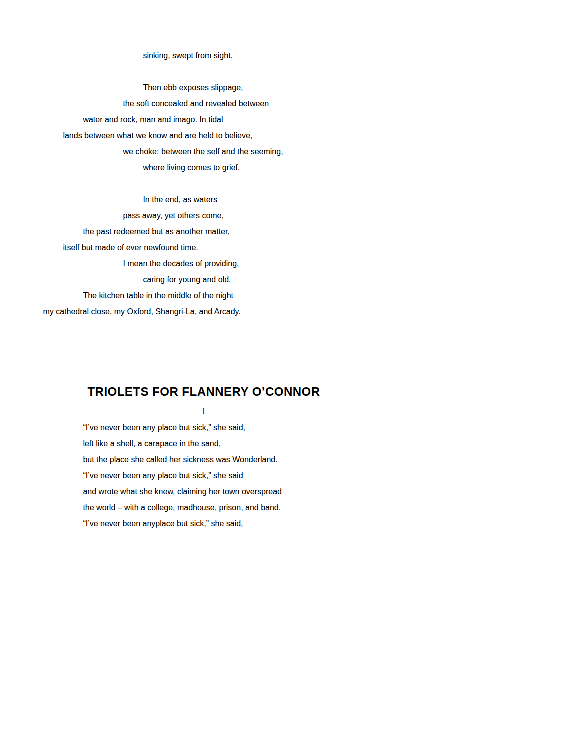sinking, swept from sight.
Then ebb exposes slippage,
the soft concealed and revealed between
water and rock, man and imago. In tidal
lands between what we know and are held to believe,
we choke: between the self and the seeming,
where living comes to grief.
In the end, as waters
pass away, yet others come,
the past redeemed but as another matter,
itself but made of ever newfound time.
I mean the decades of providing,
caring for young and old.
The kitchen table in the middle of the night
my cathedral close, my Oxford, Shangri-La, and Arcady.
TRIOLETS FOR FLANNERY O’CONNOR
I
“I’ve never been any place but sick,” she said,
left like a shell, a carapace in the sand,
but the place she called her sickness was Wonderland.
“I’ve never been any place but sick,” she said
and wrote what she knew, claiming her town overspread
the world – with a college, madhouse, prison, and band.
“I’ve never been anyplace but sick,” she said,